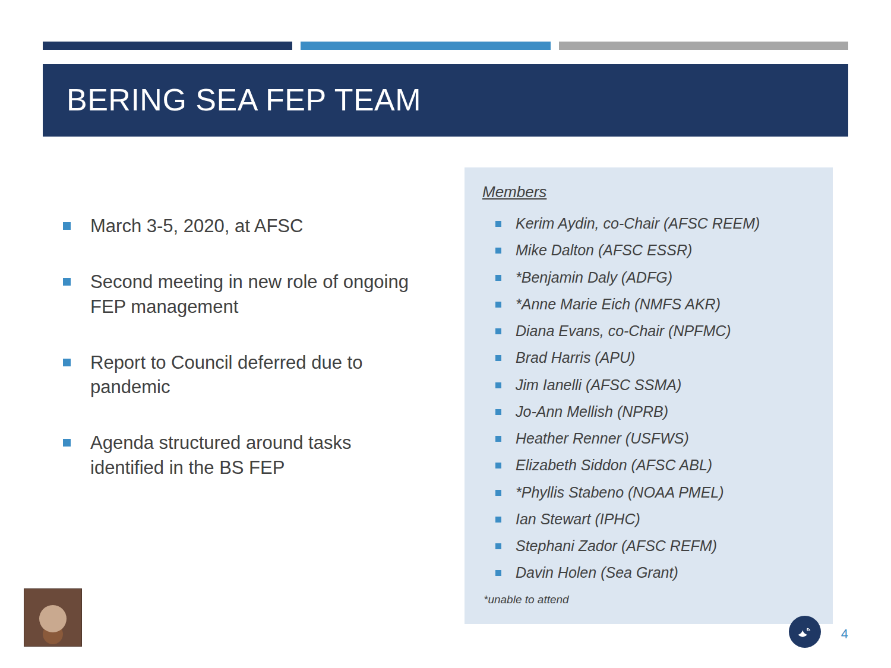BERING SEA FEP TEAM
March 3-5, 2020, at AFSC
Second meeting in new role of ongoing FEP management
Report to Council deferred due to pandemic
Agenda structured around tasks identified in the BS FEP
Members
Kerim Aydin, co-Chair (AFSC REEM)
Mike Dalton (AFSC ESSR)
*Benjamin Daly (ADFG)
*Anne Marie Eich (NMFS AKR)
Diana Evans, co-Chair (NPFMC)
Brad Harris (APU)
Jim Ianelli (AFSC SSMA)
Jo-Ann Mellish (NPRB)
Heather Renner (USFWS)
Elizabeth Siddon (AFSC ABL)
*Phyllis Stabeno (NOAA PMEL)
Ian Stewart (IPHC)
Stephani Zador (AFSC REFM)
Davin Holen (Sea Grant)
*unable to attend
4